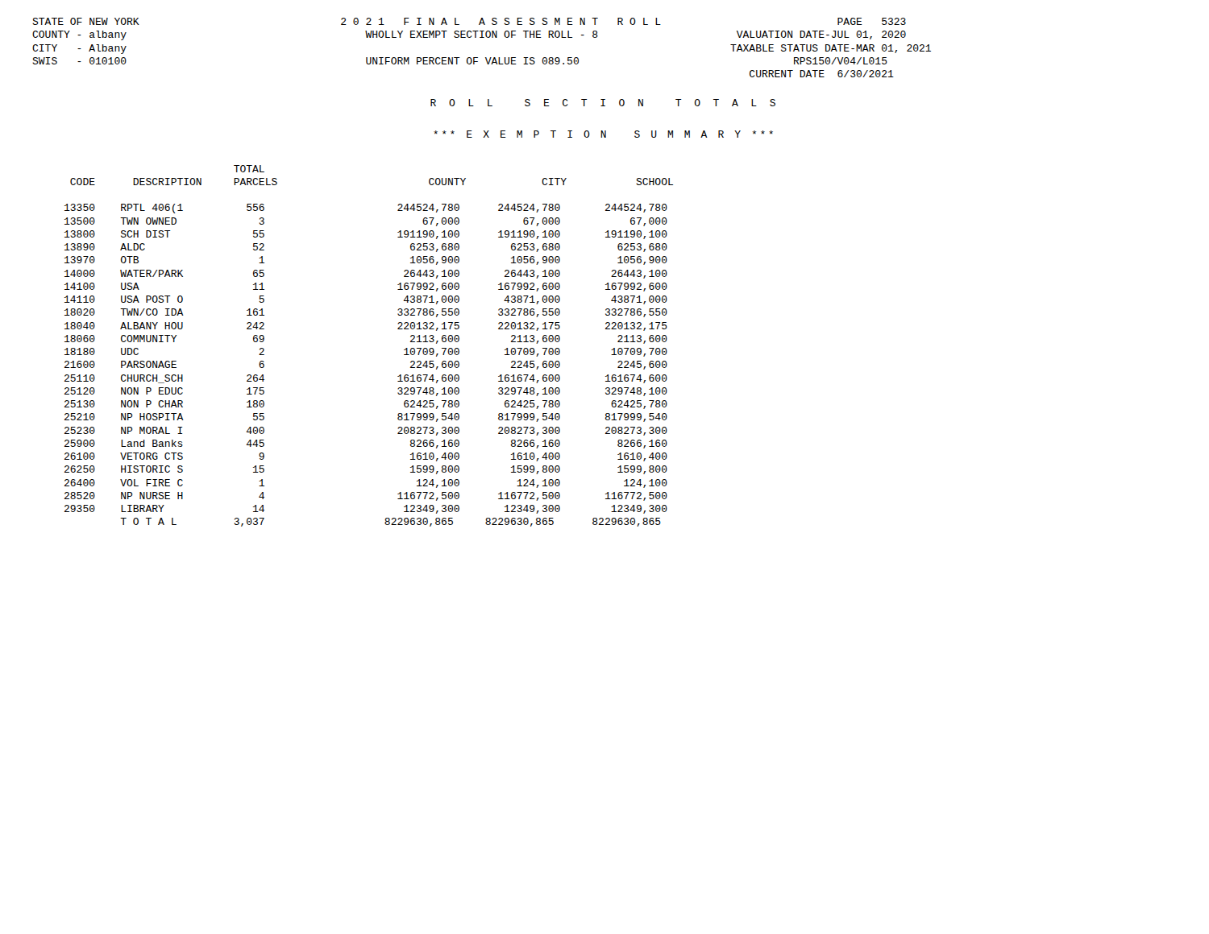STATE OF NEW YORK                                2 0 2 1   F I N A L   A S S E S S M E N T   R O L L                            PAGE   5323
COUNTY - albany                                      WHOLLY EXEMPT SECTION OF THE ROLL - 8                      VALUATION DATE-JUL 01, 2020
CITY   - Albany                                                                                                TAXABLE STATUS DATE-MAR 01, 2021
SWIS   - 010100                                      UNIFORM PERCENT OF VALUE IS 089.50                                  RPS150/V04/L015
                                                                                                                  CURRENT DATE  6/30/2021
R O L L   S E C T I O N   T O T A L S
*** E X E M P T I O N   S U M M A R Y ***
                                TOTAL
      CODE      DESCRIPTION     PARCELS                        COUNTY            CITY           SCHOOL

     13350    RPTL 406(1          556                     244524,780      244524,780       244524,780
     13500    TWN OWNED             3                         67,000          67,000           67,000
     13800    SCH DIST             55                     191190,100      191190,100       191190,100
     13890    ALDC                 52                       6253,680        6253,680         6253,680
     13970    OTB                   1                       1056,900        1056,900         1056,900
     14000    WATER/PARK           65                      26443,100       26443,100        26443,100
     14100    USA                  11                     167992,600      167992,600       167992,600
     14110    USA POST O            5                      43871,000       43871,000        43871,000
     18020    TWN/CO IDA          161                     332786,550      332786,550       332786,550
     18040    ALBANY HOU          242                     220132,175      220132,175       220132,175
     18060    COMMUNITY            69                       2113,600        2113,600         2113,600
     18180    UDC                   2                      10709,700       10709,700        10709,700
     21600    PARSONAGE             6                       2245,600        2245,600         2245,600
     25110    CHURCH_SCH          264                     161674,600      161674,600       161674,600
     25120    NON P EDUC          175                     329748,100      329748,100       329748,100
     25130    NON P CHAR          180                      62425,780       62425,780        62425,780
     25210    NP HOSPITA           55                     817999,540      817999,540       817999,540
     25230    NP MORAL I          400                     208273,300      208273,300       208273,300
     25900    Land Banks          445                       8266,160        8266,160         8266,160
     26100    VETORG CTS            9                       1610,400        1610,400         1610,400
     26250    HISTORIC S           15                       1599,800        1599,800         1599,800
     26400    VOL FIRE C            1                        124,100         124,100          124,100
     28520    NP NURSE H            4                     116772,500      116772,500       116772,500
     29350    LIBRARY              14                      12349,300       12349,300        12349,300
              T O T A L         3,037                   8229630,865     8229630,865      8229630,865